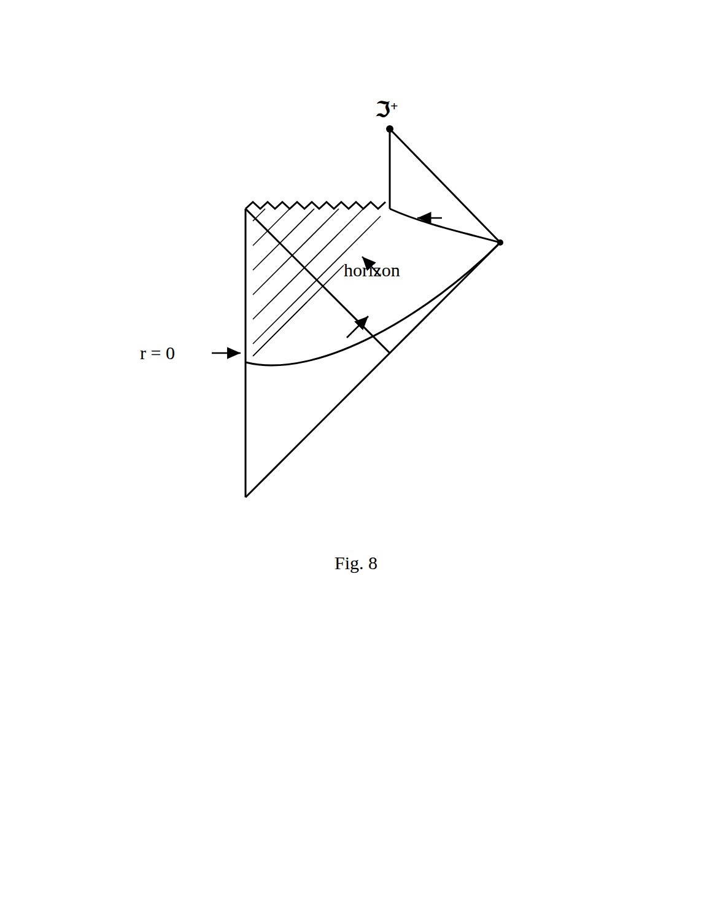ℑ+ horizon r = 0
Fig. 8